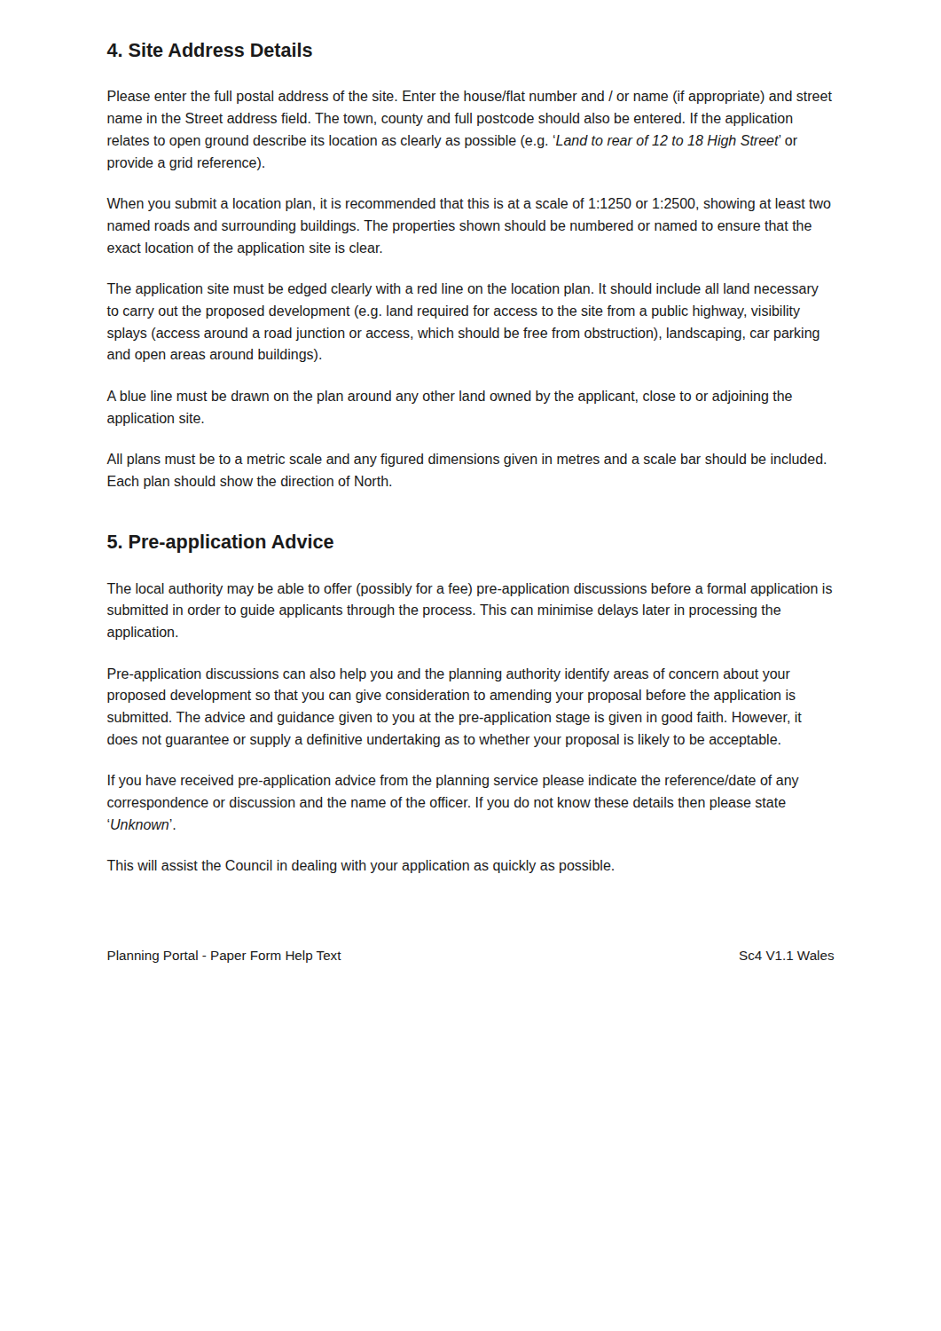4. Site Address Details
Please enter the full postal address of the site. Enter the house/flat number and / or name (if appropriate) and street name in the Street address field. The town, county and full postcode should also be entered. If the application relates to open ground describe its location as clearly as possible (e.g. ‘Land to rear of 12 to 18 High Street’ or provide a grid reference).
When you submit a location plan, it is recommended that this is at a scale of 1:1250 or 1:2500, showing at least two named roads and surrounding buildings. The properties shown should be numbered or named to ensure that the exact location of the application site is clear.
The application site must be edged clearly with a red line on the location plan. It should include all land necessary to carry out the proposed development (e.g. land required for access to the site from a public highway, visibility splays (access around a road junction or access, which should be free from obstruction), landscaping, car parking and open areas around buildings).
A blue line must be drawn on the plan around any other land owned by the applicant, close to or adjoining the application site.
All plans must be to a metric scale and any figured dimensions given in metres and a scale bar should be included. Each plan should show the direction of North.
5. Pre-application Advice
The local authority may be able to offer (possibly for a fee) pre-application discussions before a formal application is submitted in order to guide applicants through the process. This can minimise delays later in processing the application.
Pre-application discussions can also help you and the planning authority identify areas of concern about your proposed development so that you can give consideration to amending your proposal before the application is submitted. The advice and guidance given to you at the pre-application stage is given in good faith. However, it does not guarantee or supply a definitive undertaking as to whether your proposal is likely to be acceptable.
If you have received pre-application advice from the planning service please indicate the reference/date of any correspondence or discussion and the name of the officer. If you do not know these details then please state ‘Unknown’.
This will assist the Council in dealing with your application as quickly as possible.
Planning Portal - Paper Form Help Text Sc4 V1.1 Wales